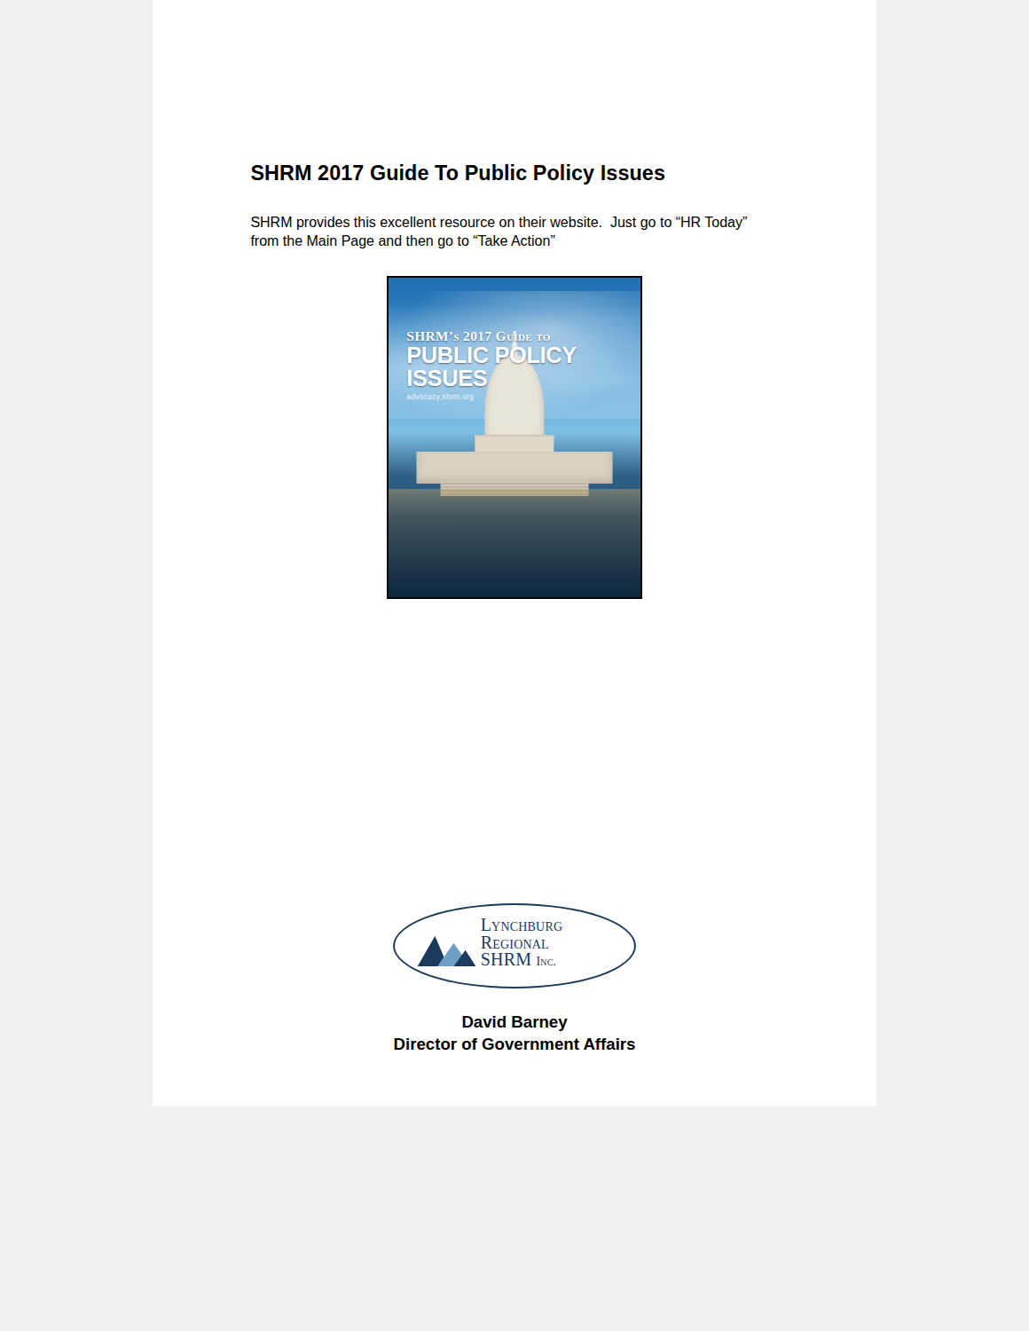SHRM 2017 Guide To Public Policy Issues
SHRM provides this excellent resource on their website. Just go to “HR Today” from the Main Page and then go to “Take Action”
SHRM’s 2017 Guide to
PUBLIC POLICY
ISSUES
advocacy.shrm.org
Lynchburg
Regional
SHRM Inc.
David Barney
Director of Government Affairs